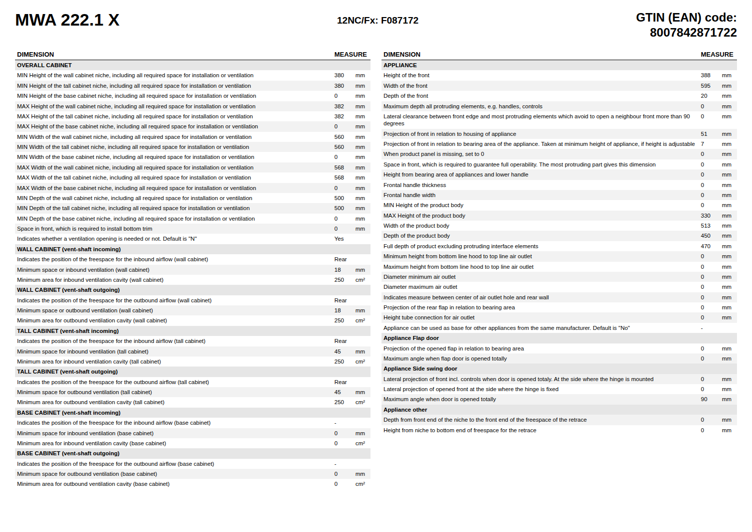MWA 222.1 X
12NC/Fx: F087172
GTIN (EAN) code:
8007842871722
| DIMENSION | MEASURE |
| --- | --- |
| OVERALL CABINET |
| MIN Height of the wall cabinet niche, including all required space for installation or ventilation | 380 | mm |
| MIN Height of the tall cabinet niche, including all required space for installation or ventilation | 380 | mm |
| MIN Height of the base cabinet niche, including all required space for installation or ventilation | 0 | mm |
| MAX Height of the wall cabinet niche, including all required space for installation or ventilation | 382 | mm |
| MAX Height of the tall cabinet niche, including all required space for installation or ventilation | 382 | mm |
| MAX Height of the base cabinet niche, including all required space for installation or ventilation | 0 | mm |
| MIN Width of the wall cabinet niche, including all required space for installation or ventilation | 560 | mm |
| MIN Width of the tall cabinet niche, including all required space for installation or ventilation | 560 | mm |
| MIN Width of the base cabinet niche, including all required space for installation or ventilation | 0 | mm |
| MAX Width of the wall cabinet niche, including all required space for installation or ventilation | 568 | mm |
| MAX Width of the tall cabinet niche, including all required space for installation or ventilation | 568 | mm |
| MAX Width of the base cabinet niche, including all required space for installation or ventilation | 0 | mm |
| MIN Depth of the wall cabinet niche, including all required space for installation or ventilation | 500 | mm |
| MIN Depth of the tall cabinet niche, including all required space for installation or ventilation | 500 | mm |
| MIN Depth of the base cabinet niche, including all required space for installation or ventilation | 0 | mm |
| Space in front, which is required to install bottom trim | 0 | mm |
| Indicates whether a ventilation opening is needed or not. Default is "N" | Yes | |
| WALL CABINET (vent-shaft incoming) |
| Indicates the position of the freespace for the inbound airflow (wall cabinet) | Rear | |
| Minimum space or inbound ventilation (wall cabinet) | 18 | mm |
| Minimum area for inbound ventilation cavity (wall cabinet) | 250 | cm² |
| WALL CABINET (vent-shaft outgoing) |
| Indicates the position of the freespace for the outbound airflow (wall cabinet) | Rear | |
| Minimum space or outbound ventilation (wall cabinet) | 18 | mm |
| Minimum area for outbound ventilation cavity (wall cabinet) | 250 | cm² |
| TALL CABINET (vent-shaft incoming) |
| Indicates the position of the freespace for the inbound airflow (tall cabinet) | Rear | |
| Minimum space for inbound ventilation (tall cabinet) | 45 | mm |
| Minimum area for inbound ventilation cavity (tall cabinet) | 250 | cm² |
| TALL CABINET (vent-shaft outgoing) |
| Indicates the position of the freespace for the outbound airflow (tall cabinet) | Rear | |
| Minimum space for outbound ventilation (tall cabinet) | 45 | mm |
| Minimum area for outbound ventilation cavity (tall cabinet) | 250 | cm² |
| BASE CABINET (vent-shaft incoming) |
| Indicates the position of the freespace for the inbound airflow (base cabinet) | - | |
| Minimum space for inbound ventilation (base cabinet) | 0 | mm |
| Minimum area for inbound ventilation cavity (base cabinet) | 0 | cm² |
| BASE CABINET (vent-shaft outgoing) |
| Indicates the position of the freespace for the outbound airflow (base cabinet) | - | |
| Minimum space for outbound ventilation (base cabinet) | 0 | mm |
| Minimum area for outbound ventilation cavity (base cabinet) | 0 | cm² |
| DIMENSION | MEASURE |
| --- | --- |
| APPLIANCE |
| Height of the front | 388 | mm |
| Width of the front | 595 | mm |
| Depth of the front | 20 | mm |
| Maximum depth all protruding elements, e.g. handles, controls | 0 | mm |
| Lateral clearance between front edge and most protruding elements which avoid to open a neighbour front more than 90 degrees | 0 | mm |
| Projection of front in relation to housing of appliance | 51 | mm |
| Projection of front in relation to bearing area of the appliance. Taken at minimum height of appliance, if height is adjustable | 7 | mm |
| When product panel is missing, set to 0 | 0 | mm |
| Space in front, which is required to guarantee full operability. The most protruding part gives this dimension | 0 | mm |
| Height from bearing area of appliances and lower handle | 0 | mm |
| Frontal handle thickness | 0 | mm |
| Frontal handle width | 0 | mm |
| MIN Height of the product body | 0 | mm |
| MAX Height of the product body | 330 | mm |
| Width of the product body | 513 | mm |
| Depth of the product body | 450 | mm |
| Full depth of product excluding protruding interface elements | 470 | mm |
| Minimum height from bottom line hood to top line air outlet | 0 | mm |
| Maximum height from bottom line hood to top line air outlet | 0 | mm |
| Diameter minimum air outlet | 0 | mm |
| Diameter maximum air outlet | 0 | mm |
| Indicates measure between center of air outlet hole and rear wall | 0 | mm |
| Projection of the rear flap in relation to bearing area | 0 | mm |
| Height tube connection for air outlet | 0 | mm |
| Appliance can be used as base for other appliances from the same manufacturer. Default is "No" | - | |
| Appliance Flap door |
| Projection of the opened flap in relation to bearing area | 0 | mm |
| Maximum angle when flap door is opened totally | 0 | mm |
| Appliance Side swing door |
| Lateral projection of front incl. controls when door is opened totaly. At the side where the hinge is mounted | 0 | mm |
| Lateral projection of opened front at the side where the hinge is fixed | 0 | mm |
| Maximum angle when door is opened totally | 90 | mm |
| Appliance other |
| Depth from front end of the niche to the front end of the freespace of the retrace | 0 | mm |
| Height from niche to bottom end of freespace for the retrace | 0 | mm |